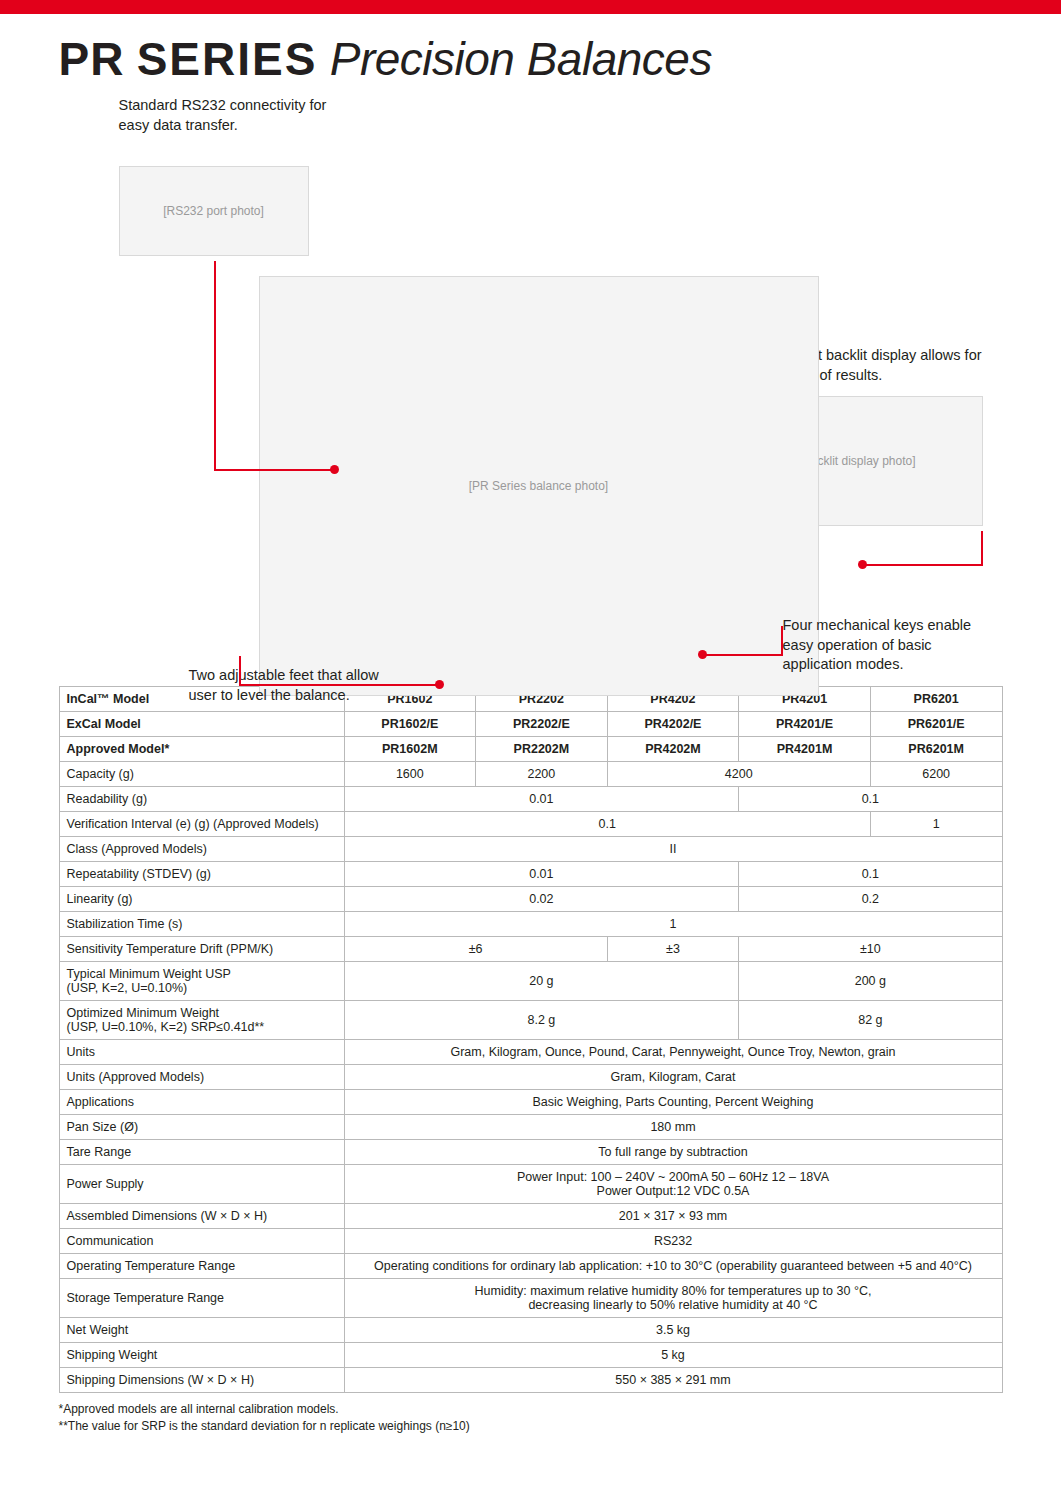PR SERIES Precision Balances
Standard RS232 connectivity for easy data transfer.
[RS232 port photo]
A large, bright backlit display allows for easy viewing of results.
[Backlit display photo]
[PR Series balance photo]
Four mechanical keys enable easy operation of basic application modes.
Two adjustable feet that allow user to level the balance.
| InCal™ Model | PR1602 | PR2202 | PR4202 | PR4201 | PR6201 |
| ExCal Model | PR1602/E | PR2202/E | PR4202/E | PR4201/E | PR6201/E |
| Approved Model* | PR1602M | PR2202M | PR4202M | PR4201M | PR6201M |
| Capacity (g) | 1600 | 2200 | 4200 | 6200 |
| Readability (g) | 0.01 | 0.1 |
| Verification Interval (e) (g) (Approved Models) | 0.1 | 1 |
| Class (Approved Models) | II |
| Repeatability (STDEV) (g) | 0.01 | 0.1 |
| Linearity (g) | 0.02 | 0.2 |
| Stabilization Time (s) | 1 |
| Sensitivity Temperature Drift (PPM/K) | ±6 | ±3 | ±10 |
| Typical Minimum Weight USP (USP, K=2, U=0.10%) | 20 g | 200 g |
| Optimized Minimum Weight (USP, U=0.10%, K=2) SRP≤0.41d** | 8.2 g | 82 g |
| Units | Gram, Kilogram, Ounce, Pound, Carat, Pennyweight, Ounce Troy, Newton, grain |
| Units (Approved Models) | Gram, Kilogram, Carat |
| Applications | Basic Weighing, Parts Counting, Percent Weighing |
| Pan Size (Ø) | 180 mm |
| Tare Range | To full range by subtraction |
| Power Supply | Power Input: 100 – 240V ~ 200mA 50 – 60Hz 12 – 18VA Power Output:12 VDC 0.5A |
| Assembled Dimensions (W × D × H) | 201 × 317 × 93 mm |
| Communication | RS232 |
| Operating Temperature Range | Operating conditions for ordinary lab application: +10 to 30°C (operability guaranteed between +5 and 40°C) |
| Storage Temperature Range | Humidity: maximum relative humidity 80% for temperatures up to 30 °C, decreasing linearly to 50% relative humidity at 40 °C |
| Net Weight | 3.5 kg |
| Shipping Weight | 5 kg |
| Shipping Dimensions (W × D × H) | 550 × 385 × 291 mm |
*Approved models are all internal calibration models.
**The value for SRP is the standard deviation for n replicate weighings (n≥10)